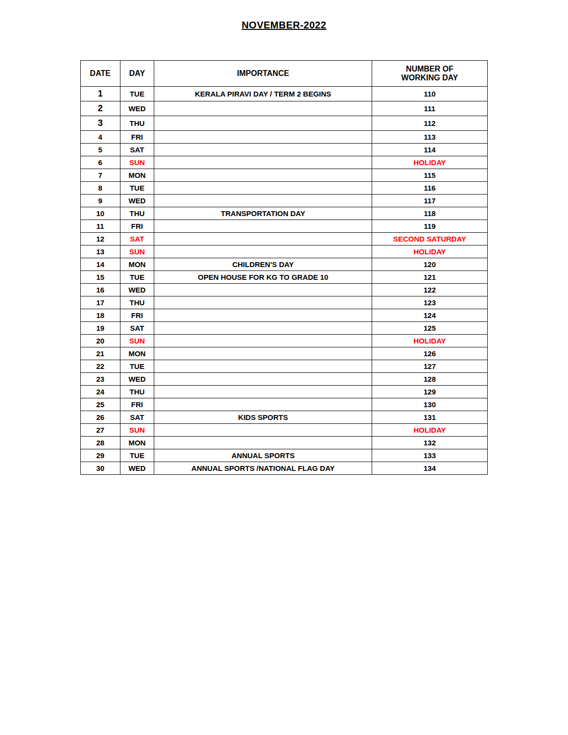NOVEMBER-2022
| DATE | DAY | IMPORTANCE | NUMBER OF WORKING DAY |
| --- | --- | --- | --- |
| 1 | TUE | KERALA PIRAVI DAY / TERM 2 BEGINS | 110 |
| 2 | WED | | 111 |
| 3 | THU | | 112 |
| 4 | FRI | | 113 |
| 5 | SAT | | 114 |
| 6 | SUN | | HOLIDAY |
| 7 | MON | | 115 |
| 8 | TUE | | 116 |
| 9 | WED | | 117 |
| 10 | THU | TRANSPORTATION DAY | 118 |
| 11 | FRI | | 119 |
| 12 | SAT | | SECOND SATURDAY |
| 13 | SUN | | HOLIDAY |
| 14 | MON | CHILDREN'S DAY | 120 |
| 15 | TUE | OPEN HOUSE FOR KG TO GRADE 10 | 121 |
| 16 | WED | | 122 |
| 17 | THU | | 123 |
| 18 | FRI | | 124 |
| 19 | SAT | | 125 |
| 20 | SUN | | HOLIDAY |
| 21 | MON | | 126 |
| 22 | TUE | | 127 |
| 23 | WED | | 128 |
| 24 | THU | | 129 |
| 25 | FRI | | 130 |
| 26 | SAT | KIDS SPORTS | 131 |
| 27 | SUN | | HOLIDAY |
| 28 | MON | | 132 |
| 29 | TUE | ANNUAL SPORTS | 133 |
| 30 | WED | ANNUAL SPORTS /NATIONAL FLAG DAY | 134 |